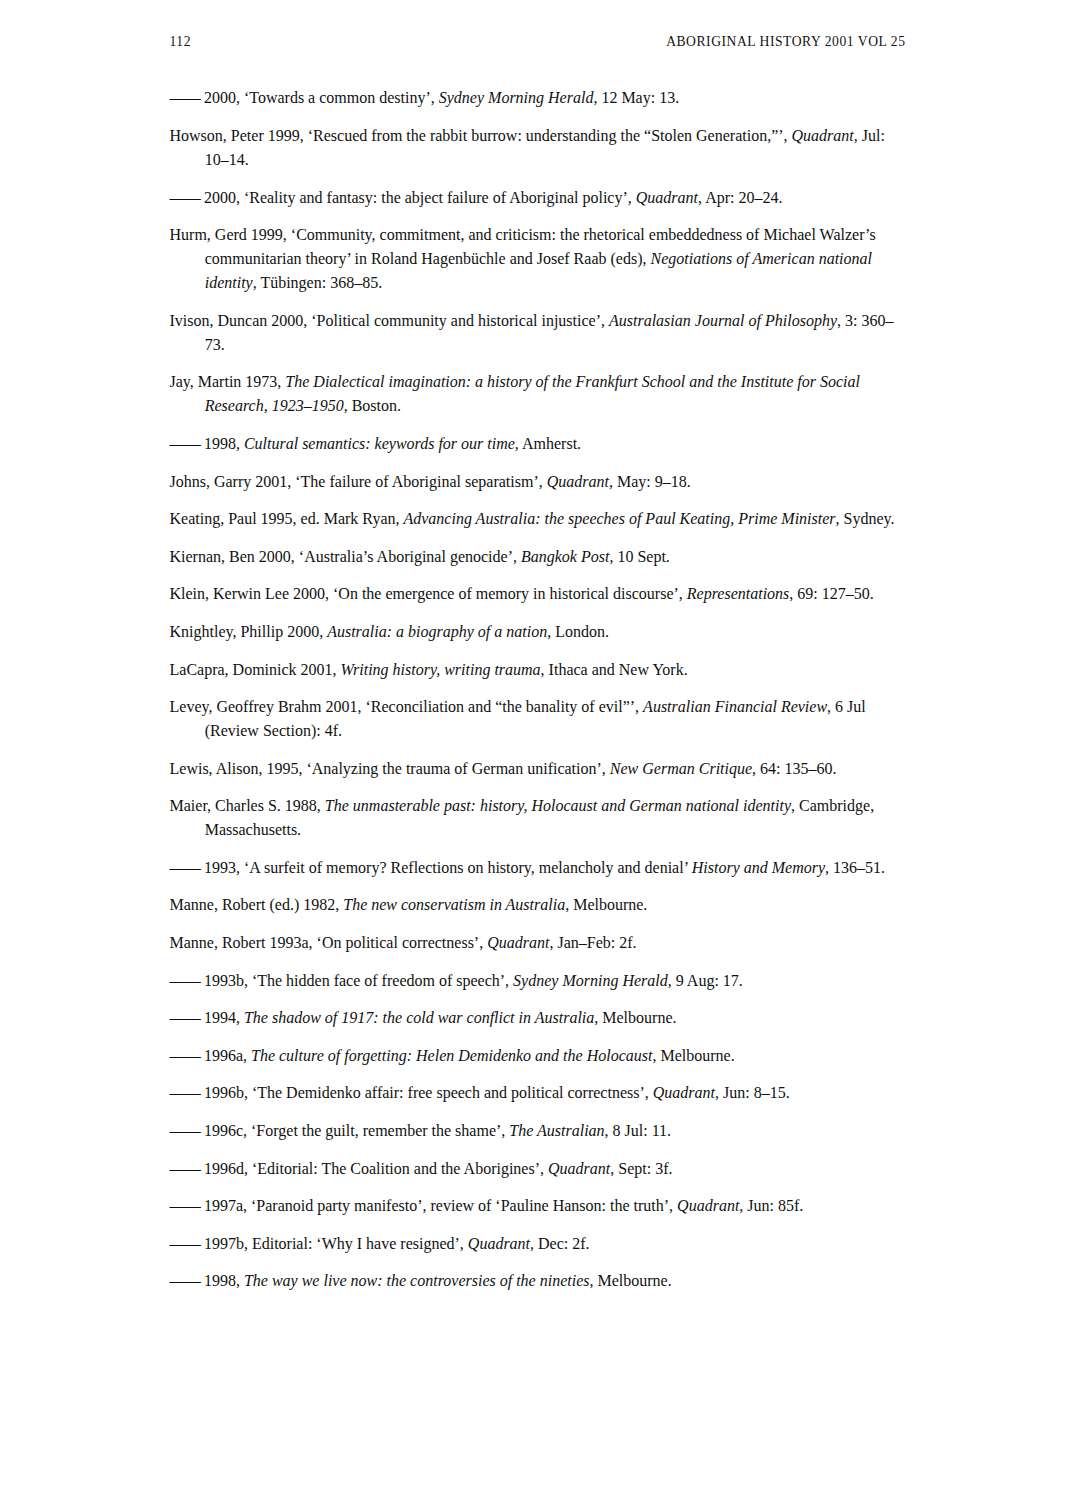112 Aboriginal History 2001 Vol 25
—— 2000, ‘Towards a common destiny’, Sydney Morning Herald, 12 May: 13.
Howson, Peter 1999, ‘Rescued from the rabbit burrow: understanding the “Stolen Generation,”’, Quadrant, Jul: 10–14.
—— 2000, ‘Reality and fantasy: the abject failure of Aboriginal policy’, Quadrant, Apr: 20–24.
Hurm, Gerd 1999, ‘Community, commitment, and criticism: the rhetorical embeddedness of Michael Walzer’s communitarian theory’ in Roland Hagenbüchle and Josef Raab (eds), Negotiations of American national identity, Tübingen: 368–85.
Ivison, Duncan 2000, ‘Political community and historical injustice’, Australasian Journal of Philosophy, 3: 360–73.
Jay, Martin 1973, The Dialectical imagination: a history of the Frankfurt School and the Institute for Social Research, 1923–1950, Boston.
—— 1998, Cultural semantics: keywords for our time, Amherst.
Johns, Garry 2001, ‘The failure of Aboriginal separatism’, Quadrant, May: 9–18.
Keating, Paul 1995, ed. Mark Ryan, Advancing Australia: the speeches of Paul Keating, Prime Minister, Sydney.
Kiernan, Ben 2000, ‘Australia’s Aboriginal genocide’, Bangkok Post, 10 Sept.
Klein, Kerwin Lee 2000, ‘On the emergence of memory in historical discourse’, Representations, 69: 127–50.
Knightley, Phillip 2000, Australia: a biography of a nation, London.
LaCapra, Dominick 2001, Writing history, writing trauma, Ithaca and New York.
Levey, Geoffrey Brahm 2001, ‘Reconciliation and “the banality of evil”’, Australian Financial Review, 6 Jul (Review Section): 4f.
Lewis, Alison, 1995, ‘Analyzing the trauma of German unification’, New German Critique, 64: 135–60.
Maier, Charles S. 1988, The unmasterable past: history, Holocaust and German national identity, Cambridge, Massachusetts.
—— 1993, ‘A surfeit of memory? Reflections on history, melancholy and denial’ History and Memory, 136–51.
Manne, Robert (ed.) 1982, The new conservatism in Australia, Melbourne.
Manne, Robert 1993a, ‘On political correctness’, Quadrant, Jan–Feb: 2f.
—— 1993b, ‘The hidden face of freedom of speech’, Sydney Morning Herald, 9 Aug: 17.
—— 1994, The shadow of 1917: the cold war conflict in Australia, Melbourne.
—— 1996a, The culture of forgetting: Helen Demidenko and the Holocaust, Melbourne.
—— 1996b, ‘The Demidenko affair: free speech and political correctness’, Quadrant, Jun: 8–15.
—— 1996c, ‘Forget the guilt, remember the shame’, The Australian, 8 Jul: 11.
—— 1996d, ‘Editorial: The Coalition and the Aborigines’, Quadrant, Sept: 3f.
—— 1997a, ‘Paranoid party manifesto’, review of ‘Pauline Hanson: the truth’, Quadrant, Jun: 85f.
—— 1997b, Editorial: ‘Why I have resigned’, Quadrant, Dec: 2f.
—— 1998, The way we live now: the controversies of the nineties, Melbourne.